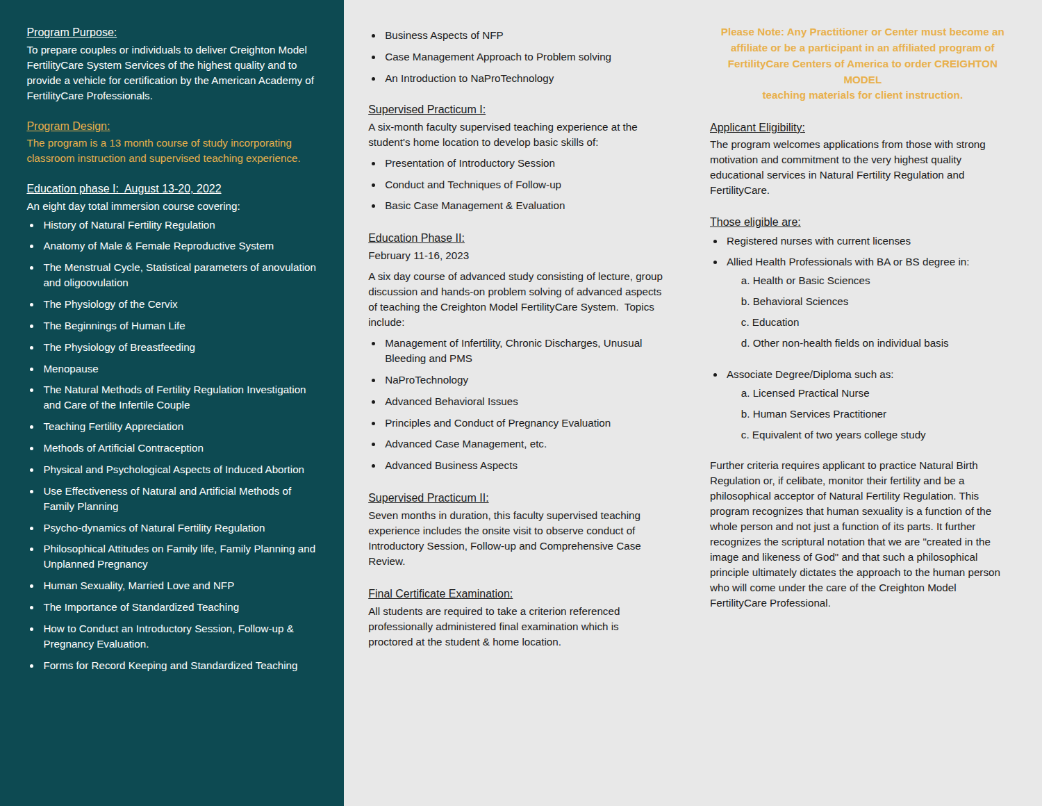Program Purpose:
To prepare couples or individuals to deliver Creighton Model FertilityCare System Services of the highest quality and to provide a vehicle for certification by the American Academy of FertilityCare Professionals.
Program Design:
The program is a 13 month course of study incorporating classroom instruction and supervised teaching experience.
Education phase I: August 13-20, 2022
An eight day total immersion course covering:
History of Natural Fertility Regulation
Anatomy of Male & Female Reproductive System
The Menstrual Cycle, Statistical parameters of anovulation and oligoovulation
The Physiology of the Cervix
The Beginnings of Human Life
The Physiology of Breastfeeding
Menopause
The Natural Methods of Fertility Regulation Investigation and Care of the Infertile Couple
Teaching Fertility Appreciation
Methods of Artificial Contraception
Physical and Psychological Aspects of Induced Abortion
Use Effectiveness of Natural and Artificial Methods of Family Planning
Psycho-dynamics of Natural Fertility Regulation
Philosophical Attitudes on Family life, Family Planning and Unplanned Pregnancy
Human Sexuality, Married Love and NFP
The Importance of Standardized Teaching
How to Conduct an Introductory Session, Follow-up & Pregnancy Evaluation.
Forms for Record Keeping and Standardized Teaching
Business Aspects of NFP
Case Management Approach to Problem solving
An Introduction to NaProTechnology
Supervised Practicum I:
A six-month faculty supervised teaching experience at the student's home location to develop basic skills of:
Presentation of Introductory Session
Conduct and Techniques of Follow-up
Basic Case Management & Evaluation
Education Phase II:
February 11-16, 2023
A six day course of advanced study consisting of lecture, group discussion and hands-on problem solving of advanced aspects of teaching the Creighton Model FertilityCare System. Topics include:
Management of Infertility, Chronic Discharges, Unusual Bleeding and PMS
NaProTechnology
Advanced Behavioral Issues
Principles and Conduct of Pregnancy Evaluation
Advanced Case Management, etc.
Advanced Business Aspects
Supervised Practicum II:
Seven months in duration, this faculty supervised teaching experience includes the onsite visit to observe conduct of Introductory Session, Follow-up and Comprehensive Case Review.
Final Certificate Examination:
All students are required to take a criterion referenced professionally administered final examination which is proctored at the student & home location.
Please Note: Any Practitioner or Center must become an affiliate or be a participant in an affiliated program of FertilityCare Centers of America to order CREIGHTON MODEL
teaching materials for client instruction.
Applicant Eligibility:
The program welcomes applications from those with strong motivation and commitment to the very highest quality educational services in Natural Fertility Regulation and FertilityCare.
Those eligible are:
Registered nurses with current licenses
Allied Health Professionals with BA or BS degree in:
a. Health or Basic Sciences
b. Behavioral Sciences
c. Education
d. Other non-health fields on individual basis
Associate Degree/Diploma such as:
a. Licensed Practical Nurse
b. Human Services Practitioner
c. Equivalent of two years college study
Further criteria requires applicant to practice Natural Birth Regulation or, if celibate, monitor their fertility and be a philosophical acceptor of Natural Fertility Regulation. This program recognizes that human sexuality is a function of the whole person and not just a function of its parts. It further recognizes the scriptural notation that we are "created in the image and likeness of God" and that such a philosophical principle ultimately dictates the approach to the human person who will come under the care of the Creighton Model FertilityCare Professional.